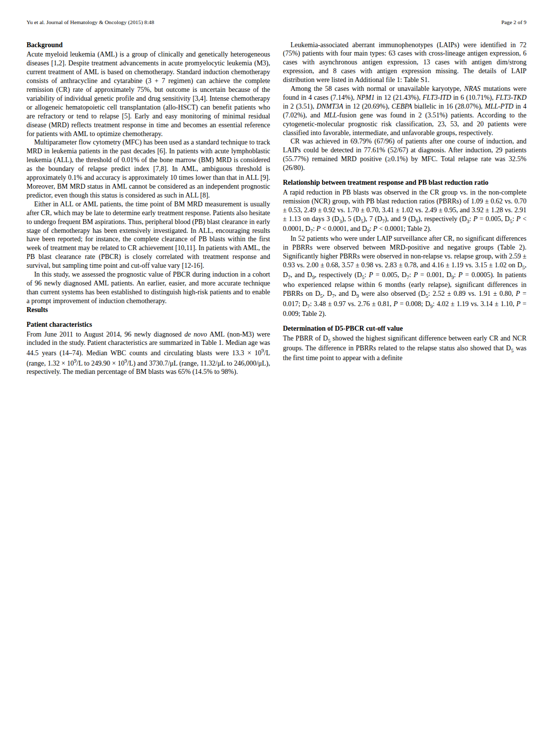Yu et al. Journal of Hematology & Oncology (2015) 8:48 Page 2 of 9
Background
Acute myeloid leukemia (AML) is a group of clinically and genetically heterogeneous diseases [1,2]. Despite treatment advancements in acute promyelocytic leukemia (M3), current treatment of AML is based on chemotherapy. Standard induction chemotherapy consists of anthracycline and cytarabine (3 + 7 regimen) can achieve the complete remission (CR) rate of approximately 75%, but outcome is uncertain because of the variability of individual genetic profile and drug sensitivity [3,4]. Intense chemotherapy or allogeneic hematopoietic cell transplantation (allo-HSCT) can benefit patients who are refractory or tend to relapse [5]. Early and easy monitoring of minimal residual disease (MRD) reflects treatment response in time and becomes an essential reference for patients with AML to optimize chemotherapy.
Multiparameter flow cytometry (MFC) has been used as a standard technique to track MRD in leukemia patients in the past decades [6]. In patients with acute lymphoblastic leukemia (ALL), the threshold of 0.01% of the bone marrow (BM) MRD is considered as the boundary of relapse predict index [7,8]. In AML, ambiguous threshold is approximately 0.1% and accuracy is approximately 10 times lower than that in ALL [9]. Moreover, BM MRD status in AML cannot be considered as an independent prognostic predictor, even though this status is considered as such in ALL [8].
Either in ALL or AML patients, the time point of BM MRD measurement is usually after CR, which may be late to determine early treatment response. Patients also hesitate to undergo frequent BM aspirations. Thus, peripheral blood (PB) blast clearance in early stage of chemotherapy has been extensively investigated. In ALL, encouraging results have been reported; for instance, the complete clearance of PB blasts within the first week of treatment may be related to CR achievement [10,11]. In patients with AML, the PB blast clearance rate (PBCR) is closely correlated with treatment response and survival, but sampling time point and cut-off value vary [12-16].
In this study, we assessed the prognostic value of PBCR during induction in a cohort of 96 newly diagnosed AML patients. An earlier, easier, and more accurate technique than current systems has been established to distinguish high-risk patients and to enable a prompt improvement of induction chemotherapy.
Results
Patient characteristics
From June 2011 to August 2014, 96 newly diagnosed de novo AML (non-M3) were included in the study. Patient characteristics are summarized in Table 1. Median age was 44.5 years (14–74). Median WBC counts and circulating blasts were 13.3 × 109/L (range, 1.32 × 109/L to 249.90 × 109/L) and 3730.7/μL (range, 11.32/μL to 246,000/μL), respectively. The median percentage of BM blasts was 65% (14.5% to 98%).
Leukemia-associated aberrant immunophenotypes (LAIPs) were identified in 72 (75%) patients with four main types: 63 cases with cross-lineage antigen expression, 6 cases with asynchronous antigen expression, 13 cases with antigen dim/strong expression, and 8 cases with antigen expression missing. The details of LAIP distribution were listed in Additional file 1: Table S1.
Among the 58 cases with normal or unavailable karyotype, NRAS mutations were found in 4 cases (7.14%), NPM1 in 12 (21.43%), FLT3-ITD in 6 (10.71%), FLT3-TKD in 2 (3.51), DNMT3A in 12 (20.69%), CEBPA biallelic in 16 (28.07%), MLL-PTD in 4 (7.02%), and MLL-fusion gene was found in 2 (3.51%) patients. According to the cytogenetic-molecular prognostic risk classification, 23, 53, and 20 patients were classified into favorable, intermediate, and unfavorable groups, respectively.
CR was achieved in 69.79% (67/96) of patients after one course of induction, and LAIPs could be detected in 77.61% (52/67) at diagnosis. After induction, 29 patients (55.77%) remained MRD positive (≥0.1%) by MFC. Total relapse rate was 32.5% (26/80).
Relationship between treatment response and PB blast reduction ratio
A rapid reduction in PB blasts was observed in the CR group vs. in the non-complete remission (NCR) group, with PB blast reduction ratios (PBRRs) of 1.09 ± 0.62 vs. 0.70 ± 0.53, 2.49 ± 0.92 vs. 1.70 ± 0.70, 3.41 ± 1.02 vs. 2.49 ± 0.95, and 3.92 ± 1.28 vs. 2.91 ± 1.13 on days 3 (D3), 5 (D5), 7 (D7), and 9 (D9), respectively (D3: P = 0.005, D5: P < 0.0001, D7: P < 0.0001, and D9: P < 0.0001; Table 2).
In 52 patients who were under LAIP surveillance after CR, no significant differences in PBRRs were observed between MRD-positive and negative groups (Table 2). Significantly higher PBRRs were observed in non-relapse vs. relapse group, with 2.59 ± 0.93 vs. 2.00 ± 0.68, 3.57 ± 0.98 vs. 2.83 ± 0.78, and 4.16 ± 1.19 vs. 3.15 ± 1.02 on D5, D7, and D9, respectively (D5: P = 0.005, D7: P = 0.001, D9: P = 0.0005). In patients who experienced relapse within 6 months (early relapse), significant differences in PBRRs on D5, D7, and D9 were also observed (D5: 2.52 ± 0.89 vs. 1.91 ± 0.80, P = 0.017; D7: 3.48 ± 0.97 vs. 2.76 ± 0.81, P = 0.008; D9: 4.02 ± 1.19 vs. 3.14 ± 1.10, P = 0.009; Table 2).
Determination of D5-PBCR cut-off value
The PBRR of D5 showed the highest significant difference between early CR and NCR groups. The difference in PBRRs related to the relapse status also showed that D5 was the first time point to appear with a definite